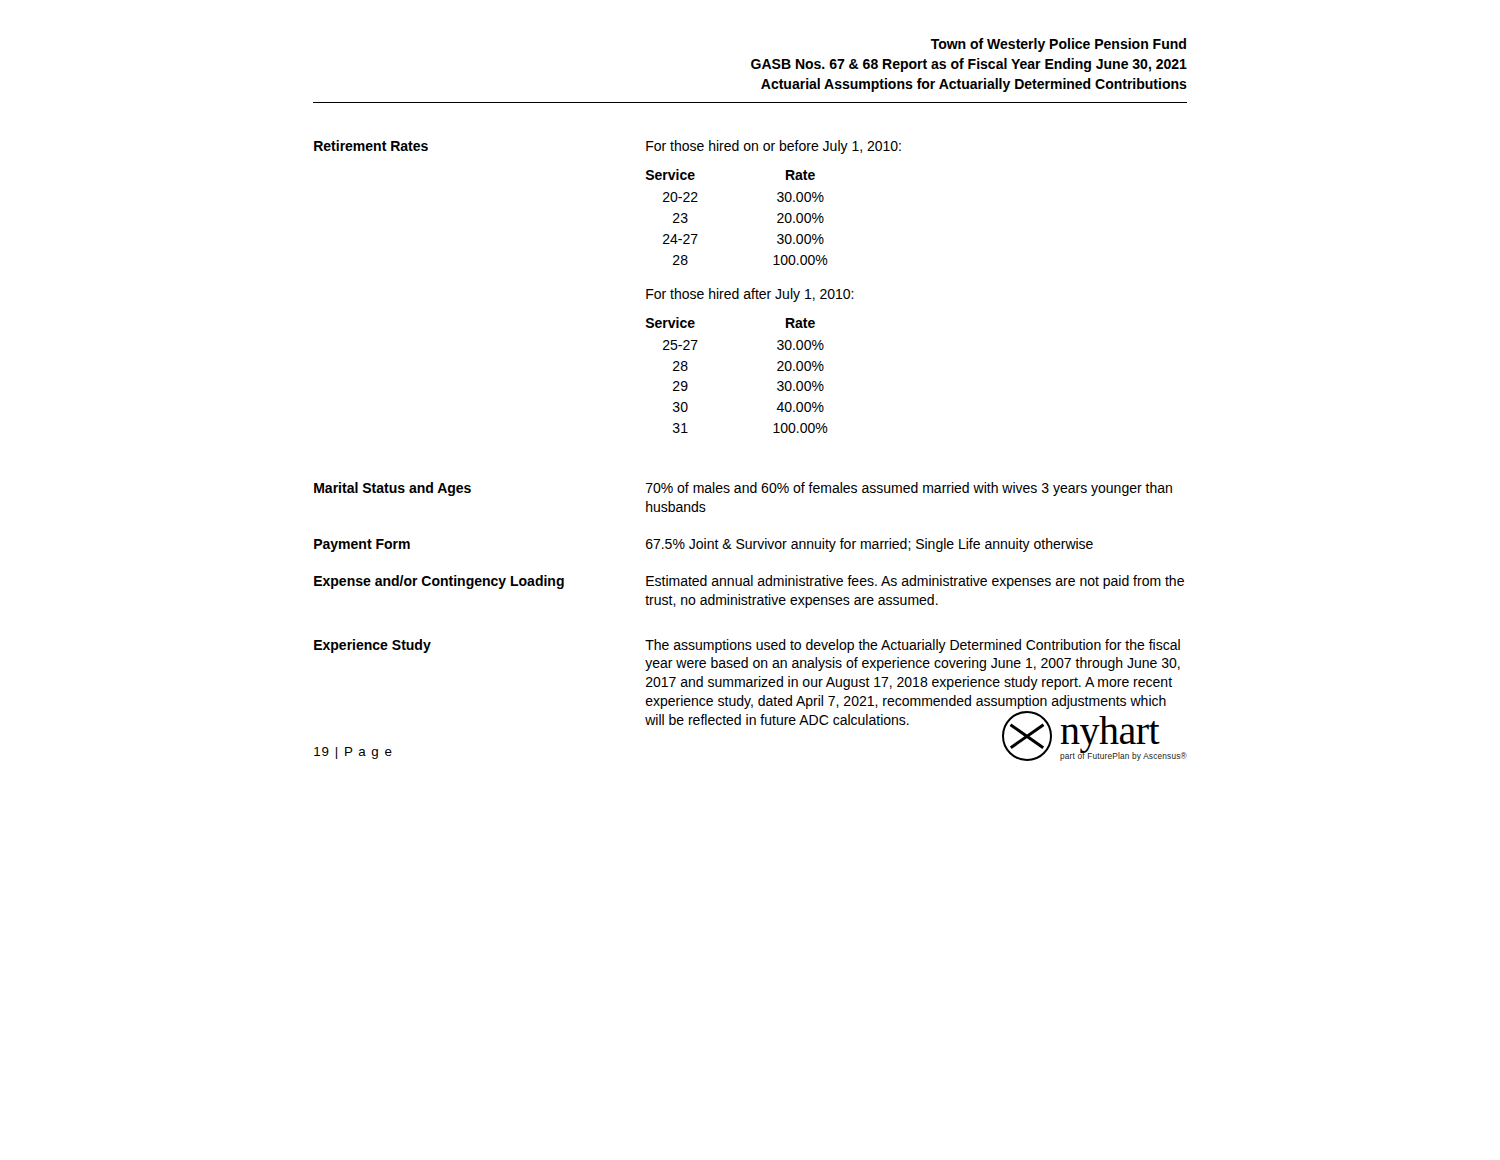Town of Westerly Police Pension Fund
GASB Nos. 67 & 68 Report as of Fiscal Year Ending June 30, 2021
Actuarial Assumptions for Actuarially Determined Contributions
Retirement Rates
For those hired on or before July 1, 2010:
| Service | Rate |
| --- | --- |
| 20-22 | 30.00% |
| 23 | 20.00% |
| 24-27 | 30.00% |
| 28 | 100.00% |
For those hired after July 1, 2010:
| Service | Rate |
| --- | --- |
| 25-27 | 30.00% |
| 28 | 20.00% |
| 29 | 30.00% |
| 30 | 40.00% |
| 31 | 100.00% |
Marital Status and Ages
70% of males and 60% of females assumed married with wives 3 years younger than husbands
Payment Form
67.5% Joint & Survivor annuity for married; Single Life annuity otherwise
Expense and/or Contingency Loading
Estimated annual administrative fees. As administrative expenses are not paid from the trust, no administrative expenses are assumed.
Experience Study
The assumptions used to develop the Actuarially Determined Contribution for the fiscal year were based on an analysis of experience covering June 1, 2007 through June 30, 2017 and summarized in our August 17, 2018 experience study report. A more recent experience study, dated April 7, 2021, recommended assumption adjustments which will be reflected in future ADC calculations.
19 | P a g e
nyhart
part of FuturePlan by Ascensus®